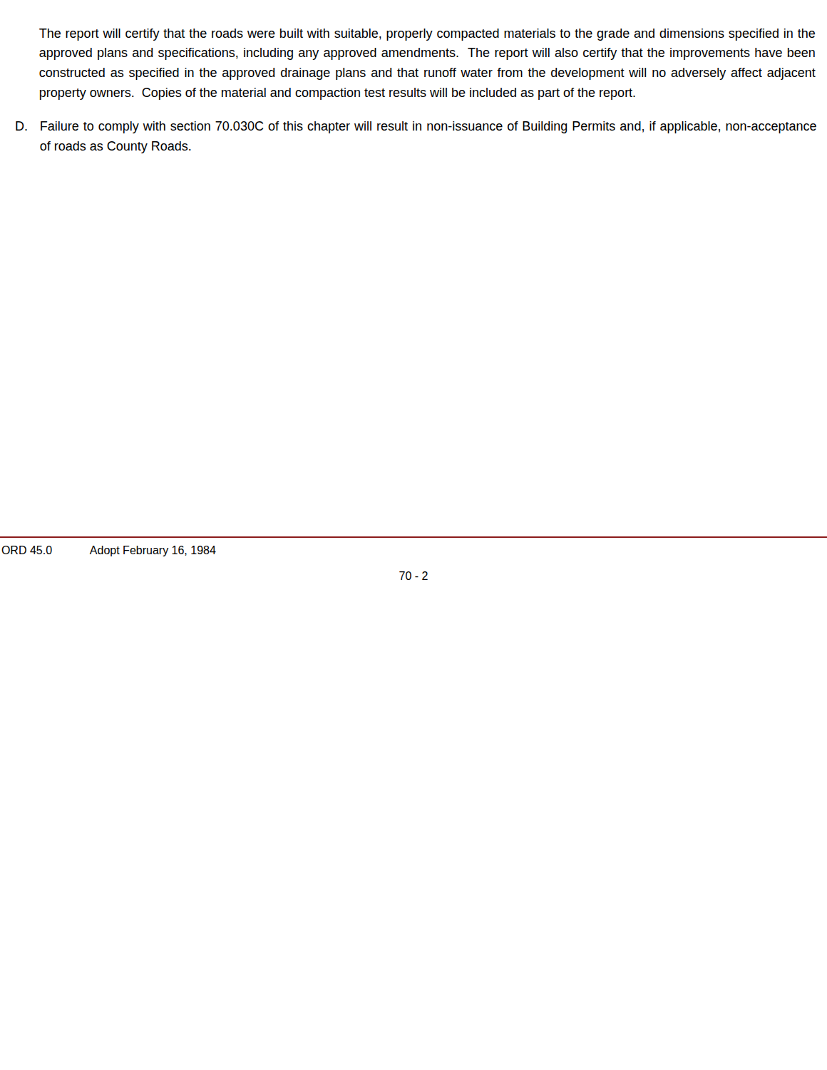The report will certify that the roads were built with suitable, properly compacted materials to the grade and dimensions specified in the approved plans and specifications, including any approved amendments. The report will also certify that the improvements have been constructed as specified in the approved drainage plans and that runoff water from the development will no adversely affect adjacent property owners. Copies of the material and compaction test results will be included as part of the report.
D.
Failure to comply with section 70.030C of this chapter will result in non-issuance of Building Permits and, if applicable, non-acceptance of roads as County Roads.
ORD 45.0
Adopt February 16, 1984
70 - 2